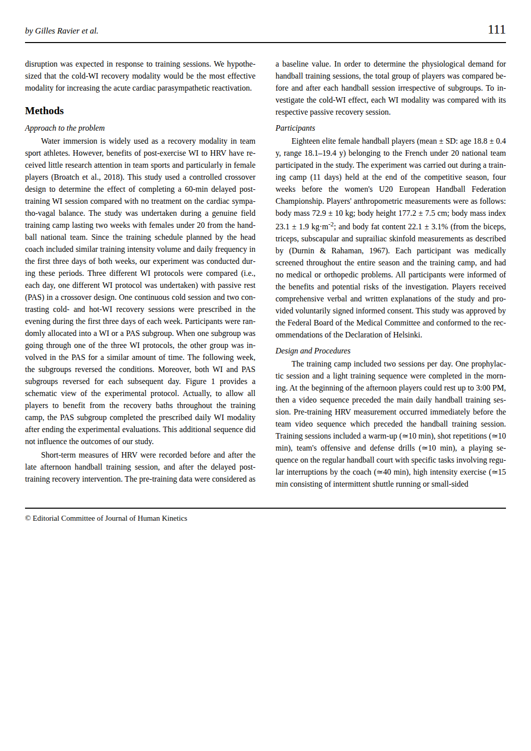by Gilles Ravier et al. 111
disruption was expected in response to training sessions. We hypothesized that the cold-WI recovery modality would be the most effective modality for increasing the acute cardiac parasympathetic reactivation.
Methods
Approach to the problem
Water immersion is widely used as a recovery modality in team sport athletes. However, benefits of post-exercise WI to HRV have received little research attention in team sports and particularly in female players (Broatch et al., 2018). This study used a controlled crossover design to determine the effect of completing a 60-min delayed post-training WI session compared with no treatment on the cardiac sympatho-vagal balance. The study was undertaken during a genuine field training camp lasting two weeks with females under 20 from the handball national team. Since the training schedule planned by the head coach included similar training intensity volume and daily frequency in the first three days of both weeks, our experiment was conducted during these periods. Three different WI protocols were compared (i.e., each day, one different WI protocol was undertaken) with passive rest (PAS) in a crossover design. One continuous cold session and two contrasting cold- and hot-WI recovery sessions were prescribed in the evening during the first three days of each week. Participants were randomly allocated into a WI or a PAS subgroup. When one subgroup was going through one of the three WI protocols, the other group was involved in the PAS for a similar amount of time. The following week, the subgroups reversed the conditions. Moreover, both WI and PAS subgroups reversed for each subsequent day. Figure 1 provides a schematic view of the experimental protocol. Actually, to allow all players to benefit from the recovery baths throughout the training camp, the PAS subgroup completed the prescribed daily WI modality after ending the experimental evaluations. This additional sequence did not influence the outcomes of our study.
Short-term measures of HRV were recorded before and after the late afternoon handball training session, and after the delayed post-training recovery intervention. The pre-training data were considered as a baseline value. In order to determine the physiological demand for handball training sessions, the total group of players was compared before and after each handball session irrespective of subgroups. To investigate the cold-WI effect, each WI modality was compared with its respective passive recovery session.
Participants
Eighteen elite female handball players (mean ± SD: age 18.8 ± 0.4 y, range 18.1–19.4 y) belonging to the French under 20 national team participated in the study. The experiment was carried out during a training camp (11 days) held at the end of the competitive season, four weeks before the women's U20 European Handball Federation Championship. Players' anthropometric measurements were as follows: body mass 72.9 ± 10 kg; body height 177.2 ± 7.5 cm; body mass index 23.1 ± 1.9 kg·m-2; and body fat content 22.1 ± 3.1% (from the biceps, triceps, subscapular and suprailiac skinfold measurements as described by (Durnin & Rahaman, 1967). Each participant was medically screened throughout the entire season and the training camp, and had no medical or orthopedic problems. All participants were informed of the benefits and potential risks of the investigation. Players received comprehensive verbal and written explanations of the study and provided voluntarily signed informed consent. This study was approved by the Federal Board of the Medical Committee and conformed to the recommendations of the Declaration of Helsinki.
Design and Procedures
The training camp included two sessions per day. One prophylactic session and a light training sequence were completed in the morning. At the beginning of the afternoon players could rest up to 3:00 PM, then a video sequence preceded the main daily handball training session. Pre-training HRV measurement occurred immediately before the team video sequence which preceded the handball training session. Training sessions included a warm-up (≃10 min), shot repetitions (≃10 min), team's offensive and defense drills (≃10 min), a playing sequence on the regular handball court with specific tasks involving regular interruptions by the coach (≃40 min), high intensity exercise (≃15 min consisting of intermittent shuttle running or small-sided
© Editorial Committee of Journal of Human Kinetics